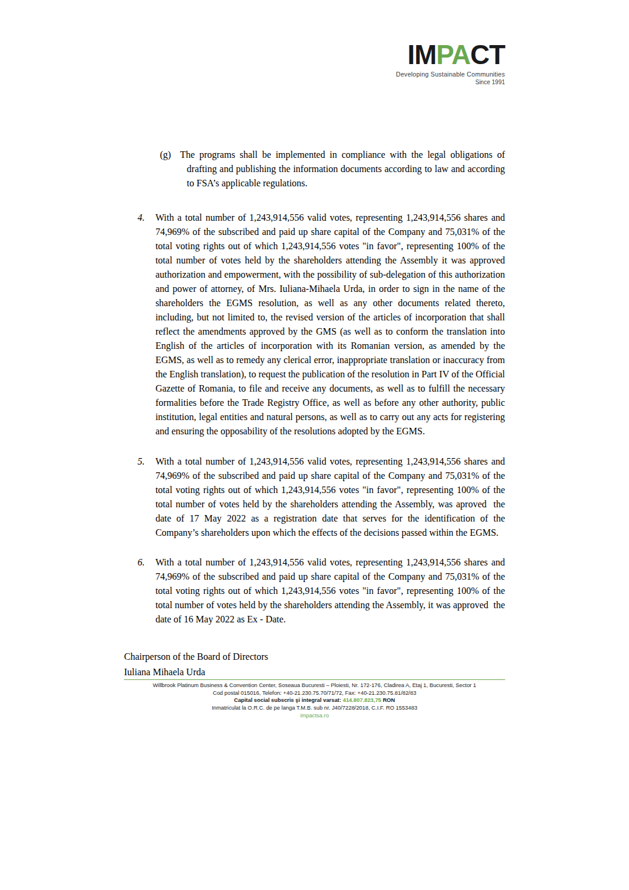IMPACT
Developing Sustainable Communities
Since 1991
(g) The programs shall be implemented in compliance with the legal obligations of drafting and publishing the information documents according to law and according to FSA’s applicable regulations.
With a total number of 1,243,914,556 valid votes, representing 1,243,914,556 shares and 74,969% of the subscribed and paid up share capital of the Company and 75,031% of the total voting rights out of which 1,243,914,556 votes "in favor", representing 100% of the total number of votes held by the shareholders attending the Assembly it was approved authorization and empowerment, with the possibility of sub-delegation of this authorization and power of attorney, of Mrs. Iuliana-Mihaela Urda, in order to sign in the name of the shareholders the EGMS resolution, as well as any other documents related thereto, including, but not limited to, the revised version of the articles of incorporation that shall reflect the amendments approved by the GMS (as well as to conform the translation into English of the articles of incorporation with its Romanian version, as amended by the EGMS, as well as to remedy any clerical error, inappropriate translation or inaccuracy from the English translation), to request the publication of the resolution in Part IV of the Official Gazette of Romania, to file and receive any documents, as well as to fulfill the necessary formalities before the Trade Registry Office, as well as before any other authority, public institution, legal entities and natural persons, as well as to carry out any acts for registering and ensuring the opposability of the resolutions adopted by the EGMS.
With a total number of 1,243,914,556 valid votes, representing 1,243,914,556 shares and 74,969% of the subscribed and paid up share capital of the Company and 75,031% of the total voting rights out of which 1,243,914,556 votes "in favor", representing 100% of the total number of votes held by the shareholders attending the Assembly, was aproved the date of 17 May 2022 as a registration date that serves for the identification of the Company’s shareholders upon which the effects of the decisions passed within the EGMS.
With a total number of 1,243,914,556 valid votes, representing 1,243,914,556 shares and 74,969% of the subscribed and paid up share capital of the Company and 75,031% of the total voting rights out of which 1,243,914,556 votes "in favor", representing 100% of the total number of votes held by the shareholders attending the Assembly, it was approved the date of 16 May 2022 as Ex - Date.
Chairperson of the Board of Directors
Iuliana Mihaela Urda
Willbrook Platinum Business & Convention Center, Soseaua Bucuresti – Ploiesti, Nr. 172-176, Cladirea A, Etaj 1, Bucuresti, Sector 1
Cod postal 015016, Telefon: +40-21.230.75.70/71/72, Fax: +40-21.230.75.81/82/83
Capital social subscris şi integral varsat: 414.807.823,75 RON
Inmatriculat la O.R.C. de pe langa T.M.B. sub nr. J40/7228/2018, C.I.F. RO 1553483
impactsa.ro